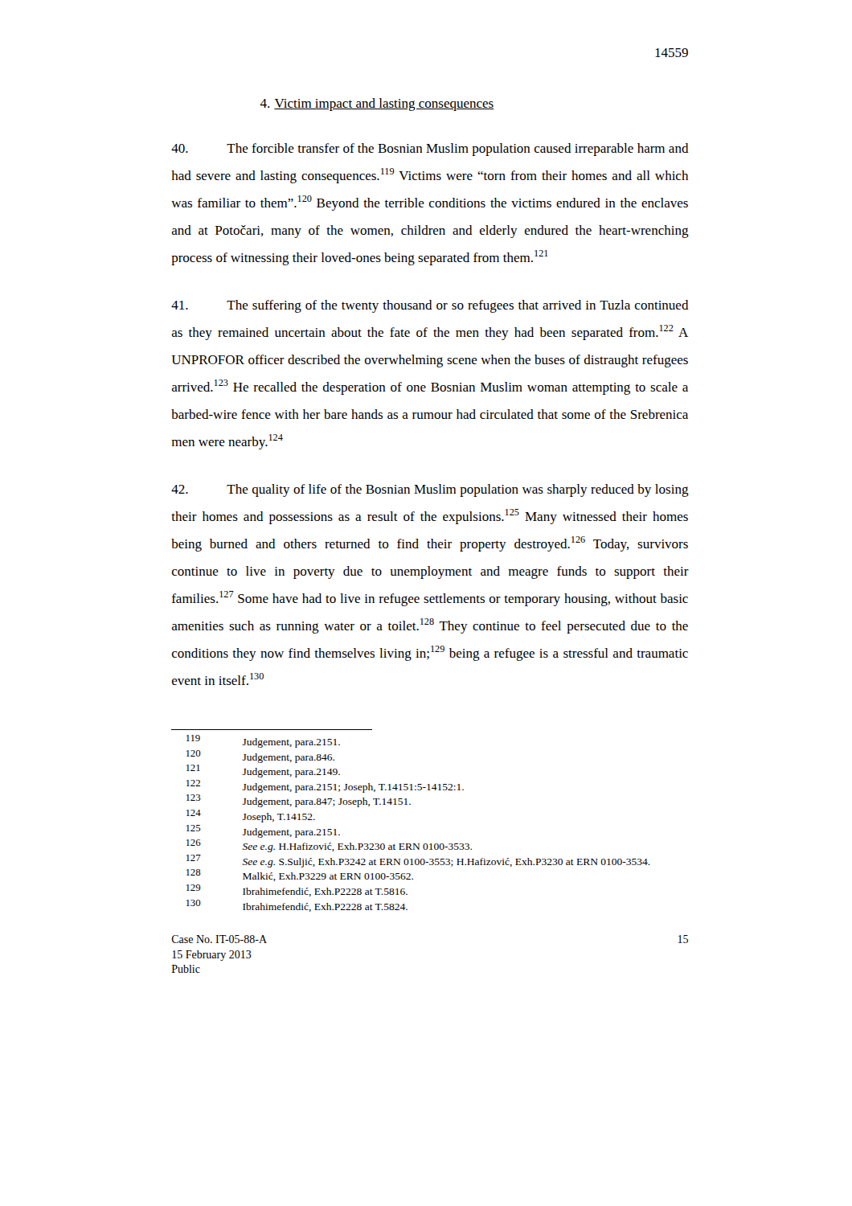14559
4. Victim impact and lasting consequences
40. The forcible transfer of the Bosnian Muslim population caused irreparable harm and had severe and lasting consequences.119 Victims were “torn from their homes and all which was familiar to them”.120 Beyond the terrible conditions the victims endured in the enclaves and at Potočari, many of the women, children and elderly endured the heart-wrenching process of witnessing their loved-ones being separated from them.121
41. The suffering of the twenty thousand or so refugees that arrived in Tuzla continued as they remained uncertain about the fate of the men they had been separated from.122 A UNPROFOR officer described the overwhelming scene when the buses of distraught refugees arrived.123 He recalled the desperation of one Bosnian Muslim woman attempting to scale a barbed-wire fence with her bare hands as a rumour had circulated that some of the Srebrenica men were nearby.124
42. The quality of life of the Bosnian Muslim population was sharply reduced by losing their homes and possessions as a result of the expulsions.125 Many witnessed their homes being burned and others returned to find their property destroyed.126 Today, survivors continue to live in poverty due to unemployment and meagre funds to support their families.127 Some have had to live in refugee settlements or temporary housing, without basic amenities such as running water or a toilet.128 They continue to feel persecuted due to the conditions they now find themselves living in;129 being a refugee is a stressful and traumatic event in itself.130
| 119 | Judgement, para.2151. |
| 120 | Judgement, para.846. |
| 121 | Judgement, para.2149. |
| 122 | Judgement, para.2151; Joseph, T.14151:5-14152:1. |
| 123 | Judgement, para.847; Joseph, T.14151. |
| 124 | Joseph, T.14152. |
| 125 | Judgement, para.2151. |
| 126 | See e.g. H.Hafizović, Exh.P3230 at ERN 0100-3533. |
| 127 | See e.g. S.Suljić, Exh.P3242 at ERN 0100-3553; H.Hafizović, Exh.P3230 at ERN 0100-3534. |
| 128 | Malkić, Exh.P3229 at ERN 0100-3562. |
| 129 | Ibrahimefendić, Exh.P2228 at T.5816. |
| 130 | Ibrahimefendić, Exh.P2228 at T.5824. |
Case No. IT-05-88-A
15 February 2013
Public
15